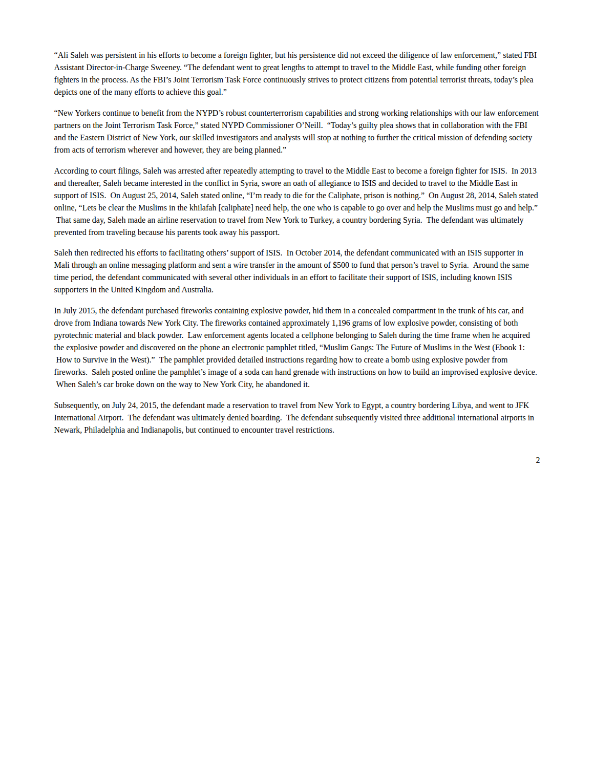“Ali Saleh was persistent in his efforts to become a foreign fighter, but his persistence did not exceed the diligence of law enforcement,” stated FBI Assistant Director-in-Charge Sweeney. “The defendant went to great lengths to attempt to travel to the Middle East, while funding other foreign fighters in the process. As the FBI’s Joint Terrorism Task Force continuously strives to protect citizens from potential terrorist threats, today’s plea depicts one of the many efforts to achieve this goal.”
“New Yorkers continue to benefit from the NYPD’s robust counterterrorism capabilities and strong working relationships with our law enforcement partners on the Joint Terrorism Task Force,” stated NYPD Commissioner O’Neill. “Today’s guilty plea shows that in collaboration with the FBI and the Eastern District of New York, our skilled investigators and analysts will stop at nothing to further the critical mission of defending society from acts of terrorism wherever and however, they are being planned.”
According to court filings, Saleh was arrested after repeatedly attempting to travel to the Middle East to become a foreign fighter for ISIS. In 2013 and thereafter, Saleh became interested in the conflict in Syria, swore an oath of allegiance to ISIS and decided to travel to the Middle East in support of ISIS. On August 25, 2014, Saleh stated online, “I’m ready to die for the Caliphate, prison is nothing.” On August 28, 2014, Saleh stated online, “Lets be clear the Muslims in the khilafah [caliphate] need help, the one who is capable to go over and help the Muslims must go and help.” That same day, Saleh made an airline reservation to travel from New York to Turkey, a country bordering Syria. The defendant was ultimately prevented from traveling because his parents took away his passport.
Saleh then redirected his efforts to facilitating others’ support of ISIS. In October 2014, the defendant communicated with an ISIS supporter in Mali through an online messaging platform and sent a wire transfer in the amount of $500 to fund that person’s travel to Syria. Around the same time period, the defendant communicated with several other individuals in an effort to facilitate their support of ISIS, including known ISIS supporters in the United Kingdom and Australia.
In July 2015, the defendant purchased fireworks containing explosive powder, hid them in a concealed compartment in the trunk of his car, and drove from Indiana towards New York City. The fireworks contained approximately 1,196 grams of low explosive powder, consisting of both pyrotechnic material and black powder. Law enforcement agents located a cellphone belonging to Saleh during the time frame when he acquired the explosive powder and discovered on the phone an electronic pamphlet titled, “Muslim Gangs: The Future of Muslims in the West (Ebook 1: How to Survive in the West).” The pamphlet provided detailed instructions regarding how to create a bomb using explosive powder from fireworks. Saleh posted online the pamphlet’s image of a soda can hand grenade with instructions on how to build an improvised explosive device. When Saleh’s car broke down on the way to New York City, he abandoned it.
Subsequently, on July 24, 2015, the defendant made a reservation to travel from New York to Egypt, a country bordering Libya, and went to JFK International Airport. The defendant was ultimately denied boarding. The defendant subsequently visited three additional international airports in Newark, Philadelphia and Indianapolis, but continued to encounter travel restrictions.
2